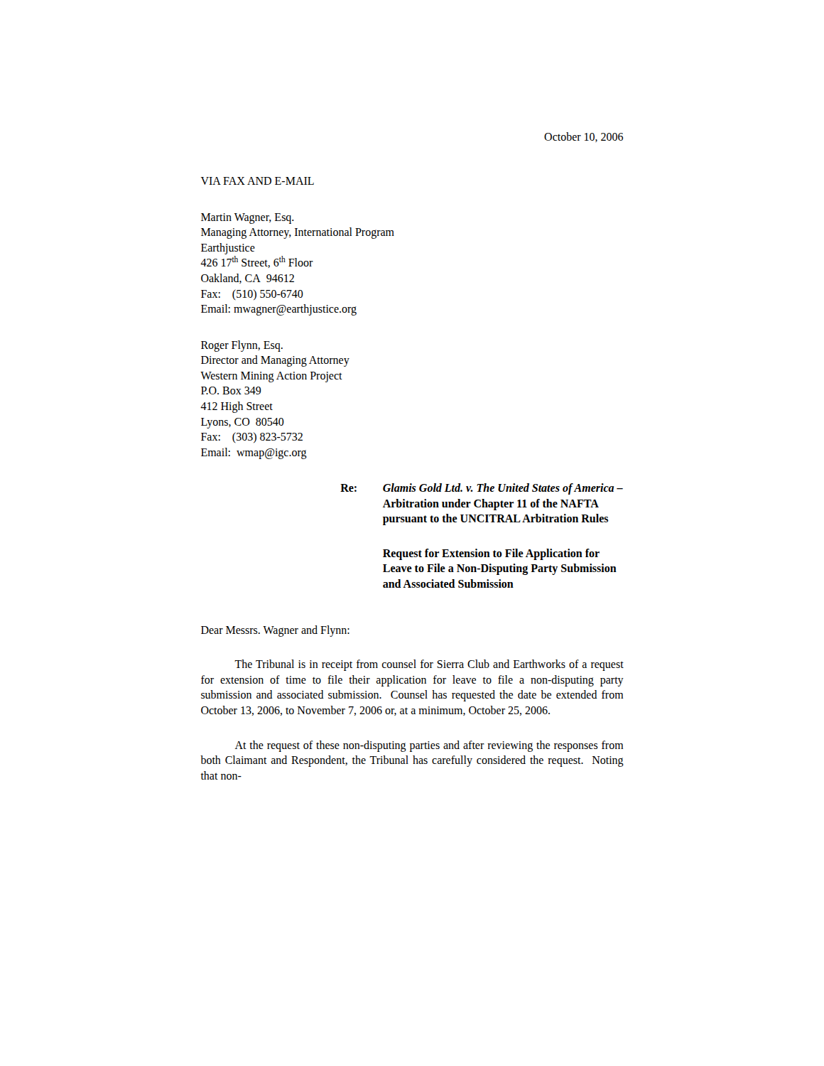October 10, 2006
VIA FAX AND E-MAIL
Martin Wagner, Esq.
Managing Attorney, International Program
Earthjustice
426 17th Street, 6th Floor
Oakland, CA 94612
Fax: (510) 550-6740
Email: mwagner@earthjustice.org
Roger Flynn, Esq.
Director and Managing Attorney
Western Mining Action Project
P.O. Box 349
412 High Street
Lyons, CO 80540
Fax: (303) 823-5732
Email: wmap@igc.org
Re:
Glamis Gold Ltd. v. The United States of America – Arbitration under Chapter 11 of the NAFTA pursuant to the UNCITRAL Arbitration Rules
Request for Extension to File Application for Leave to File a Non-Disputing Party Submission and Associated Submission
Dear Messrs. Wagner and Flynn:
The Tribunal is in receipt from counsel for Sierra Club and Earthworks of a request for extension of time to file their application for leave to file a non-disputing party submission and associated submission. Counsel has requested the date be extended from October 13, 2006, to November 7, 2006 or, at a minimum, October 25, 2006.
At the request of these non-disputing parties and after reviewing the responses from both Claimant and Respondent, the Tribunal has carefully considered the request. Noting that non-